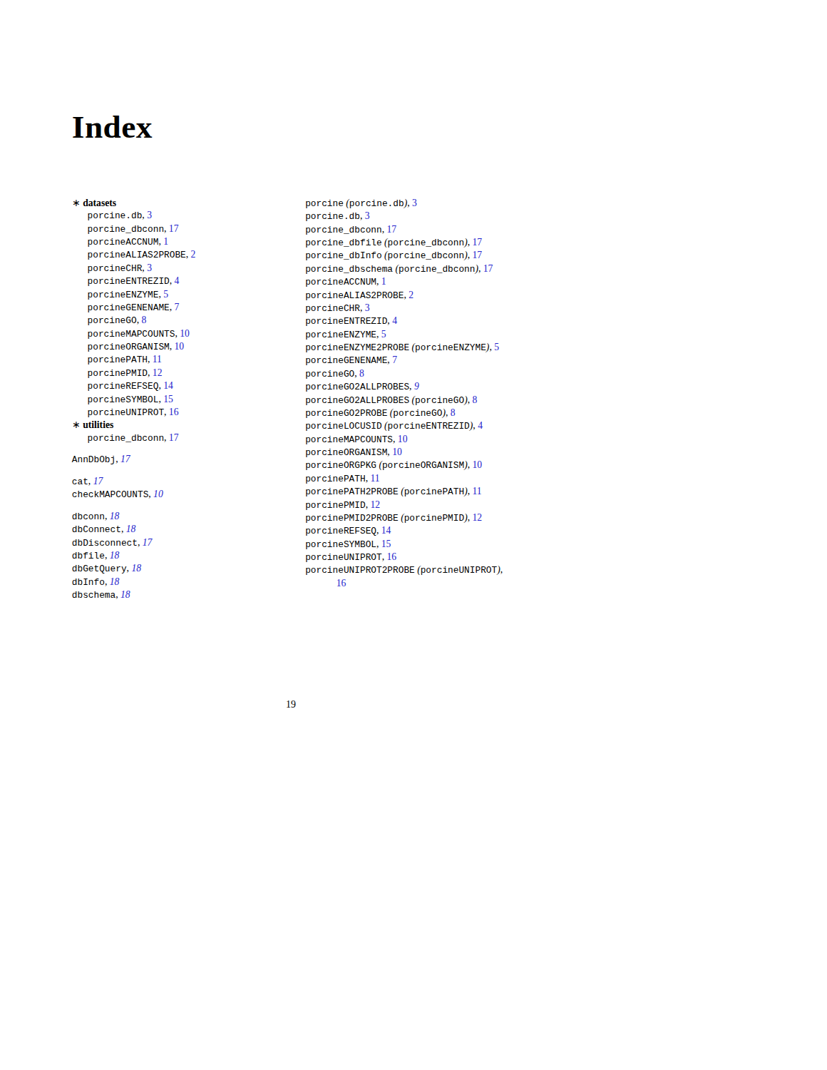Index
∗ datasets
porcine.db, 3
porcine_dbconn, 17
porcineACCNUM, 1
porcineALIAS2PROBE, 2
porcineCHR, 3
porcineENTREZID, 4
porcineENZYME, 5
porcineGENENAME, 7
porcineGO, 8
porcineMAPCOUNTS, 10
porcineORGANISM, 10
porcinePATH, 11
porcinePMID, 12
porcineREFSEQ, 14
porcineSYMBOL, 15
porcineUNIPROT, 16
∗ utilities
porcine_dbconn, 17
AnnDbObj, 17
cat, 17
checkMAPCOUNTS, 10
dbconn, 18
dbConnect, 18
dbDisconnect, 17
dbfile, 18
dbGetQuery, 18
dbInfo, 18
dbschema, 18
porcine (porcine.db), 3
porcine.db, 3
porcine_dbconn, 17
porcine_dbfile (porcine_dbconn), 17
porcine_dbInfo (porcine_dbconn), 17
porcine_dbschema (porcine_dbconn), 17
porcineACCNUM, 1
porcineALIAS2PROBE, 2
porcineCHR, 3
porcineENTREZID, 4
porcineENZYME, 5
porcineENZYME2PROBE (porcineENZYME), 5
porcineGENENAME, 7
porcineGO, 8
porcineGO2ALLPROBES, 9
porcineGO2ALLPROBES (porcineGO), 8
porcineGO2PROBE (porcineGO), 8
porcineLOCUSID (porcineENTREZID), 4
porcineMAPCOUNTS, 10
porcineORGANISM, 10
porcineORGPKG (porcineORGANISM), 10
porcinePATH, 11
porcinePATH2PROBE (porcinePATH), 11
porcinePMID, 12
porcinePMID2PROBE (porcinePMID), 12
porcineREFSEQ, 14
porcineSYMBOL, 15
porcineUNIPROT, 16
porcineUNIPROT2PROBE (porcineUNIPROT),
16
19